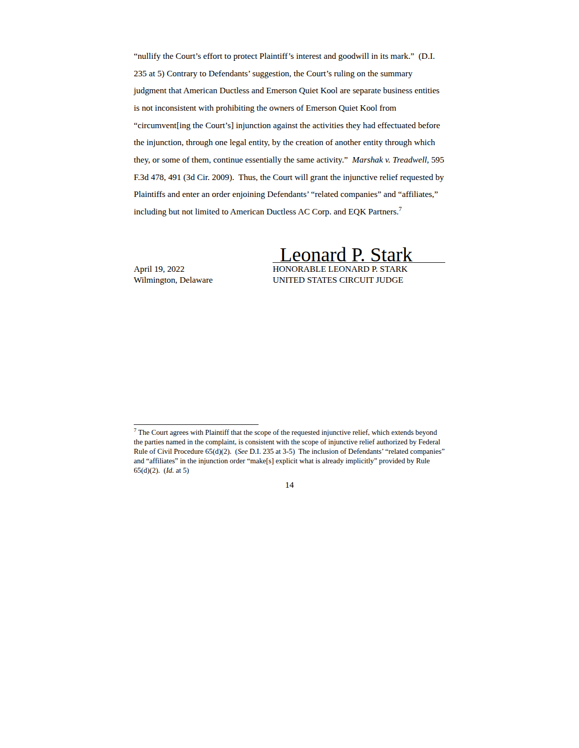“nullify the Court’s effort to protect Plaintiff’s interest and goodwill in its mark.” (D.I. 235 at 5) Contrary to Defendants’ suggestion, the Court’s ruling on the summary judgment that American Ductless and Emerson Quiet Kool are separate business entities is not inconsistent with prohibiting the owners of Emerson Quiet Kool from “circumvent[ing the Court’s] injunction against the activities they had effectuated before the injunction, through one legal entity, by the creation of another entity through which they, or some of them, continue essentially the same activity.” Marshak v. Treadwell, 595 F.3d 478, 491 (3d Cir. 2009). Thus, the Court will grant the injunctive relief requested by Plaintiffs and enter an order enjoining Defendants’ “related companies” and “affiliates,” including but not limited to American Ductless AC Corp. and EQK Partners.7
April 19, 2022
Wilmington, Delaware
Leonard P. Stark
HONORABLE LEONARD P. STARK
UNITED STATES CIRCUIT JUDGE
7 The Court agrees with Plaintiff that the scope of the requested injunctive relief, which extends beyond the parties named in the complaint, is consistent with the scope of injunctive relief authorized by Federal Rule of Civil Procedure 65(d)(2). (See D.I. 235 at 3-5) The inclusion of Defendants’ “related companies” and “affiliates” in the injunction order “make[s] explicit what is already implicitly” provided by Rule 65(d)(2). (Id. at 5)
14